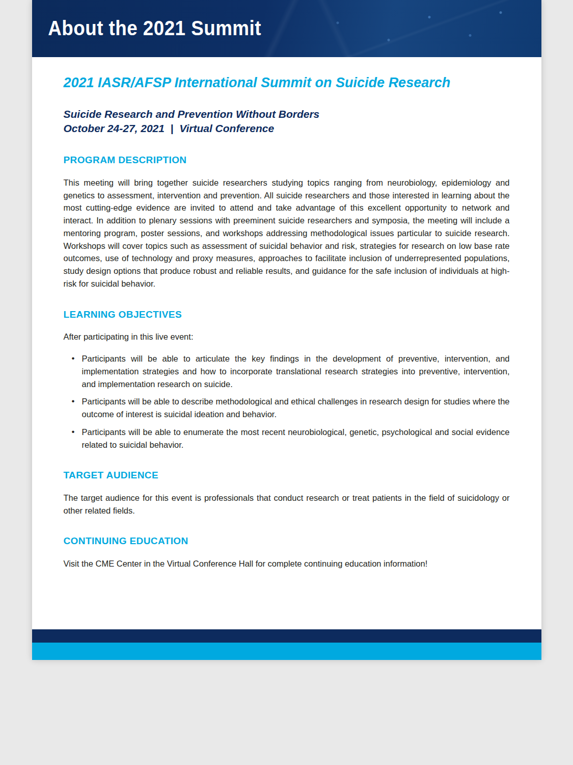About the 2021 Summit
2021 IASR/AFSP International Summit on Suicide Research
Suicide Research and Prevention Without Borders
October 24-27, 2021 | Virtual Conference
Program Description
This meeting will bring together suicide researchers studying topics ranging from neurobiology, epidemiology and genetics to assessment, intervention and prevention. All suicide researchers and those interested in learning about the most cutting-edge evidence are invited to attend and take advantage of this excellent opportunity to network and interact. In addition to plenary sessions with preeminent suicide researchers and symposia, the meeting will include a mentoring program, poster sessions, and workshops addressing methodological issues particular to suicide research. Workshops will cover topics such as assessment of suicidal behavior and risk, strategies for research on low base rate outcomes, use of technology and proxy measures, approaches to facilitate inclusion of underrepresented populations, study design options that produce robust and reliable results, and guidance for the safe inclusion of individuals at high-risk for suicidal behavior.
Learning Objectives
After participating in this live event:
Participants will be able to articulate the key findings in the development of preventive, intervention, and implementation strategies and how to incorporate translational research strategies into preventive, intervention, and implementation research on suicide.
Participants will be able to describe methodological and ethical challenges in research design for studies where the outcome of interest is suicidal ideation and behavior.
Participants will be able to enumerate the most recent neurobiological, genetic, psychological and social evidence related to suicidal behavior.
Target Audience
The target audience for this event is professionals that conduct research or treat patients in the field of suicidology or other related fields.
Continuing Education
Visit the CME Center in the Virtual Conference Hall for complete continuing education information!